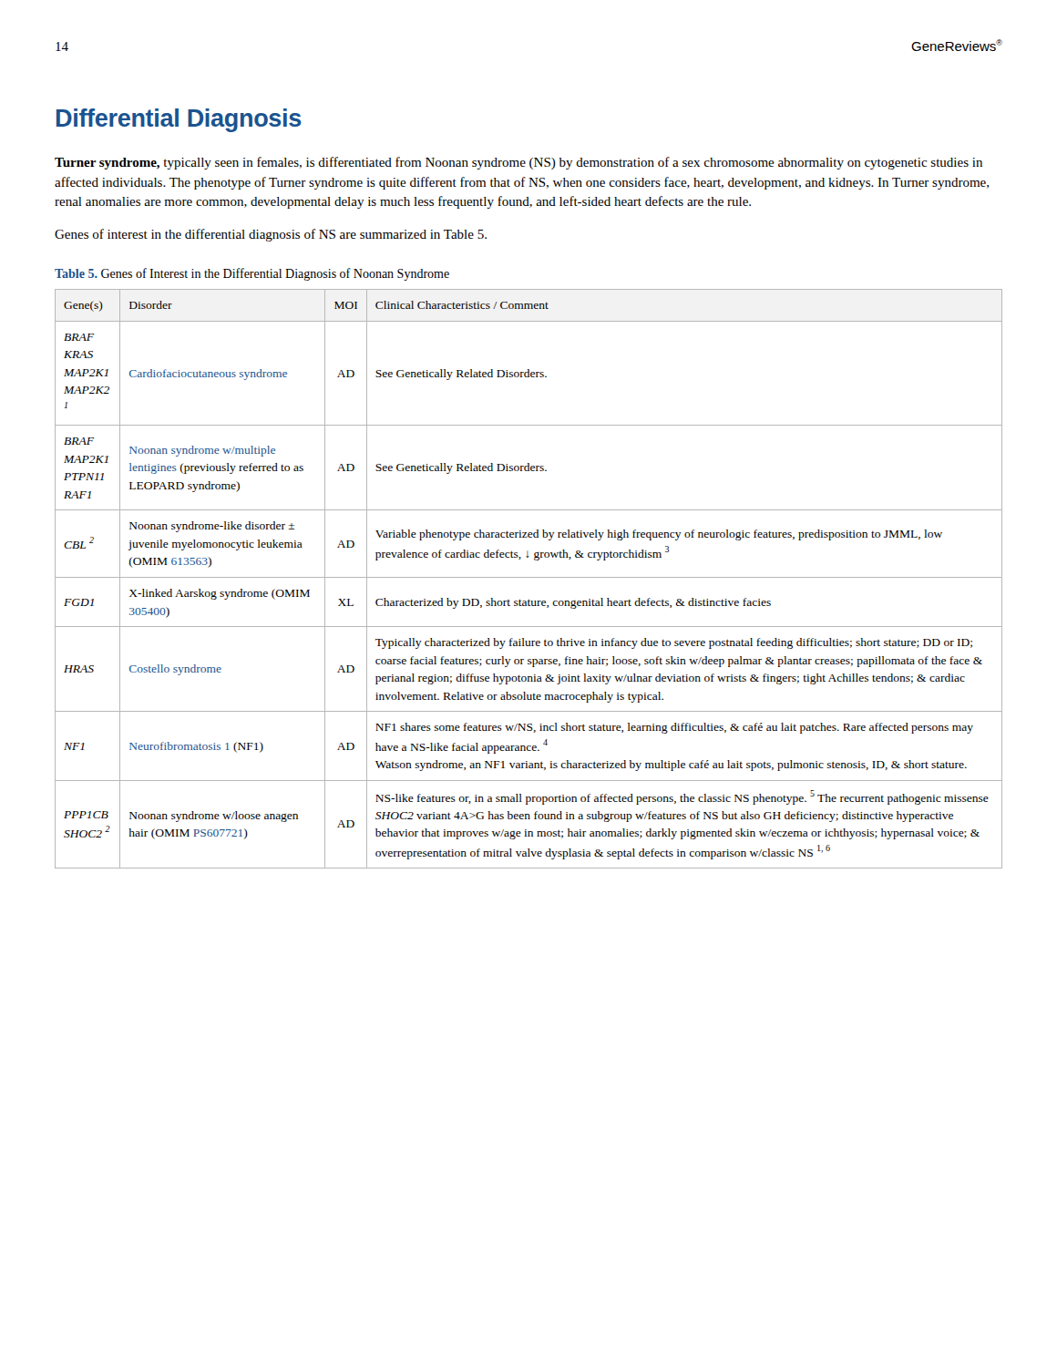14 GeneReviews®
Differential Diagnosis
Turner syndrome, typically seen in females, is differentiated from Noonan syndrome (NS) by demonstration of a sex chromosome abnormality on cytogenetic studies in affected individuals. The phenotype of Turner syndrome is quite different from that of NS, when one considers face, heart, development, and kidneys. In Turner syndrome, renal anomalies are more common, developmental delay is much less frequently found, and left-sided heart defects are the rule.
Genes of interest in the differential diagnosis of NS are summarized in Table 5.
Table 5. Genes of Interest in the Differential Diagnosis of Noonan Syndrome
| Gene(s) | Disorder | MOI | Clinical Characteristics / Comment |
| --- | --- | --- | --- |
| BRAF KRAS MAP2K1 MAP2K2 1 | Cardiofaciocutaneous syndrome | AD | See Genetically Related Disorders. |
| BRAF MAP2K1 PTPN11 RAF1 | Noonan syndrome w/multiple lentigines (previously referred to as LEOPARD syndrome) | AD | See Genetically Related Disorders. |
| CBL 2 | Noonan syndrome-like disorder ± juvenile myelomonocytic leukemia (OMIM 613563 ) | AD | Variable phenotype characterized by relatively high frequency of neurologic features, predisposition to JMML, low prevalence of cardiac defects, ↓ growth, & cryptorchidism 3 |
| FGD1 | X-linked Aarskog syndrome (OMIM 305400 ) | XL | Characterized by DD, short stature, congenital heart defects, & distinctive facies |
| HRAS | Costello syndrome | AD | Typically characterized by failure to thrive in infancy due to severe postnatal feeding difficulties; short stature; DD or ID; coarse facial features; curly or sparse, fine hair; loose, soft skin w/deep palmar & plantar creases; papillomata of the face & perianal region; diffuse hypotonia & joint laxity w/ulnar deviation of wrists & fingers; tight Achilles tendons; & cardiac involvement. Relative or absolute macrocephaly is typical. |
| NF1 | Neurofibromatosis 1 (NF1) | AD | NF1 shares some features w/NS, incl short stature, learning difficulties, & café au lait patches. Rare affected persons may have a NS-like facial appearance. 4 Watson syndrome, an NF1 variant, is characterized by multiple café au lait spots, pulmonic stenosis, ID, & short stature. |
| PPP1CB SHOC2 2 | Noonan syndrome w/loose anagen hair (OMIM PS607721 ) | AD | NS-like features or, in a small proportion of affected persons, the classic NS phenotype. 5 The recurrent pathogenic missense SHOC2 variant 4A>G has been found in a subgroup w/features of NS but also GH deficiency; distinctive hyperactive behavior that improves w/age in most; hair anomalies; darkly pigmented skin w/eczema or ichthyosis; hypernasal voice; & overrepresentation of mitral valve dysplasia & septal defects in comparison w/classic NS 1, 6 |